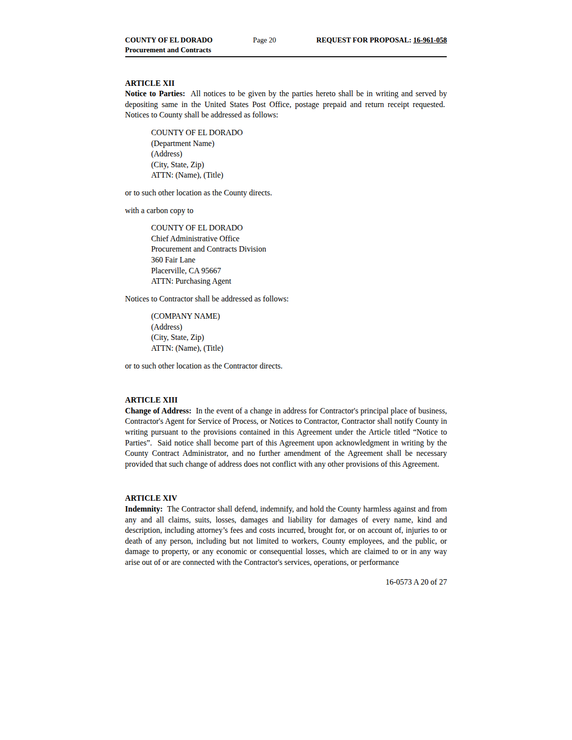COUNTY OF EL DORADO
Procurement and Contracts
Page 20
REQUEST FOR PROPOSAL: 16-961-058
ARTICLE XII
Notice to Parties: All notices to be given by the parties hereto shall be in writing and served by depositing same in the United States Post Office, postage prepaid and return receipt requested. Notices to County shall be addressed as follows:
COUNTY OF EL DORADO
(Department Name)
(Address)
(City, State, Zip)
ATTN: (Name), (Title)
or to such other location as the County directs.
with a carbon copy to
COUNTY OF EL DORADO
Chief Administrative Office
Procurement and Contracts Division
360 Fair Lane
Placerville, CA 95667
ATTN: Purchasing Agent
Notices to Contractor shall be addressed as follows:
(COMPANY NAME)
(Address)
(City, State, Zip)
ATTN: (Name), (Title)
or to such other location as the Contractor directs.
ARTICLE XIII
Change of Address: In the event of a change in address for Contractor's principal place of business, Contractor's Agent for Service of Process, or Notices to Contractor, Contractor shall notify County in writing pursuant to the provisions contained in this Agreement under the Article titled “Notice to Parties”. Said notice shall become part of this Agreement upon acknowledgment in writing by the County Contract Administrator, and no further amendment of the Agreement shall be necessary provided that such change of address does not conflict with any other provisions of this Agreement.
ARTICLE XIV
Indemnity: The Contractor shall defend, indemnify, and hold the County harmless against and from any and all claims, suits, losses, damages and liability for damages of every name, kind and description, including attorney’s fees and costs incurred, brought for, or on account of, injuries to or death of any person, including but not limited to workers, County employees, and the public, or damage to property, or any economic or consequential losses, which are claimed to or in any way arise out of or are connected with the Contractor's services, operations, or performance
16-0573 A 20 of 27